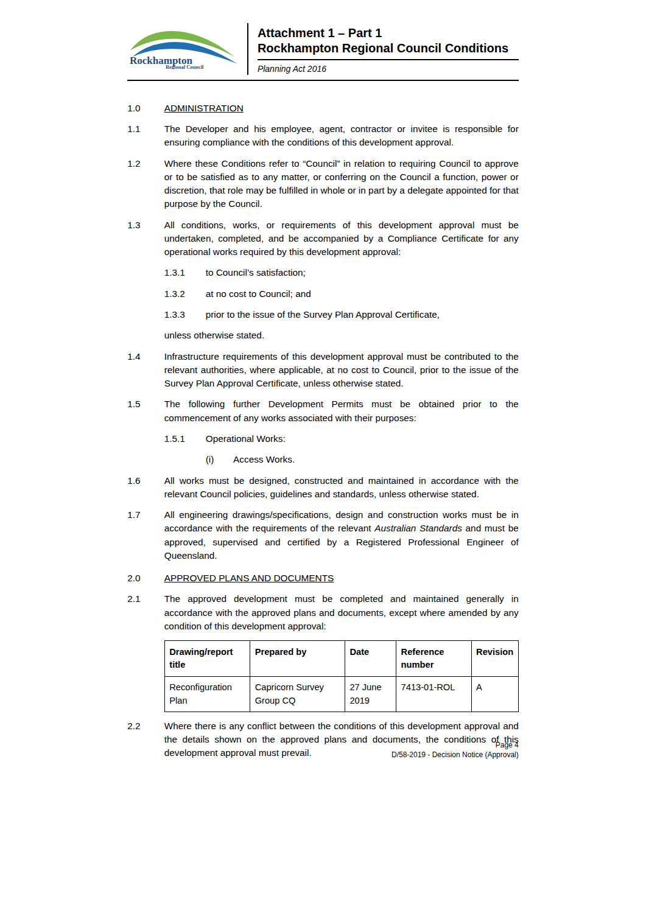Rockhampton Regional Council
Attachment 1 – Part 1
Rockhampton Regional Council Conditions
Planning Act 2016
1.0
ADMINISTRATION
1.1
The Developer and his employee, agent, contractor or invitee is responsible for ensuring compliance with the conditions of this development approval.
1.2
Where these Conditions refer to “Council” in relation to requiring Council to approve or to be satisfied as to any matter, or conferring on the Council a function, power or discretion, that role may be fulfilled in whole or in part by a delegate appointed for that purpose by the Council.
1.3
All conditions, works, or requirements of this development approval must be undertaken, completed, and be accompanied by a Compliance Certificate for any operational works required by this development approval:
1.3.1
to Council’s satisfaction;
1.3.2
at no cost to Council; and
1.3.3
prior to the issue of the Survey Plan Approval Certificate,
unless otherwise stated.
1.4
Infrastructure requirements of this development approval must be contributed to the relevant authorities, where applicable, at no cost to Council, prior to the issue of the Survey Plan Approval Certificate, unless otherwise stated.
1.5
The following further Development Permits must be obtained prior to the commencement of any works associated with their purposes:
1.5.1
Operational Works:
(i)
Access Works.
1.6
All works must be designed, constructed and maintained in accordance with the relevant Council policies, guidelines and standards, unless otherwise stated.
1.7
All engineering drawings/specifications, design and construction works must be in accordance with the requirements of the relevant Australian Standards and must be approved, supervised and certified by a Registered Professional Engineer of Queensland.
2.0
APPROVED PLANS AND DOCUMENTS
2.1
The approved development must be completed and maintained generally in accordance with the approved plans and documents, except where amended by any condition of this development approval:
| Drawing/report title | Prepared by | Date | Reference number | Revision |
| --- | --- | --- | --- | --- |
| Reconfiguration Plan | Capricorn Survey Group CQ | 27 June 2019 | 7413-01-ROL | A |
2.2
Where there is any conflict between the conditions of this development approval and the details shown on the approved plans and documents, the conditions of this development approval must prevail.
Page 4
D/58-2019 - Decision Notice (Approval)